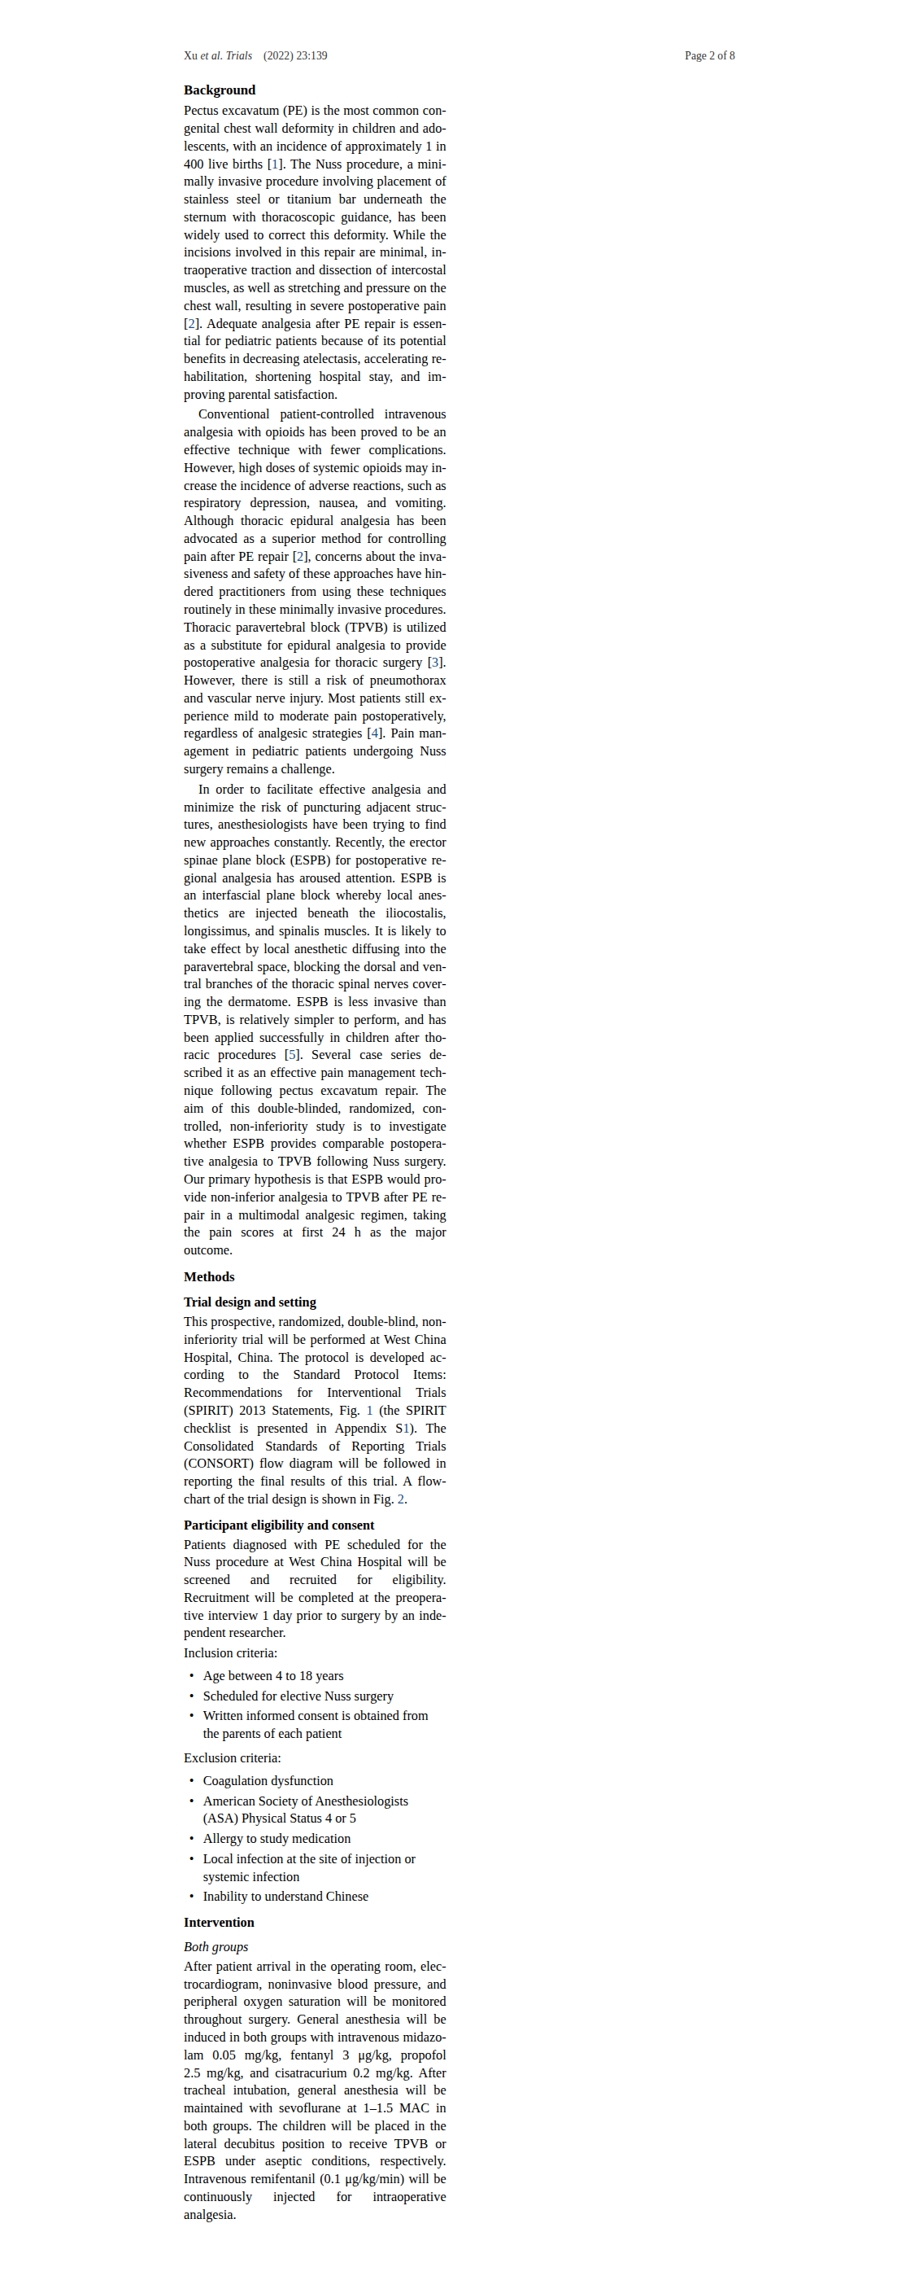Xu et al. Trials (2022) 23:139
Page 2 of 8
Background
Pectus excavatum (PE) is the most common congenital chest wall deformity in children and adolescents, with an incidence of approximately 1 in 400 live births [1]. The Nuss procedure, a minimally invasive procedure involving placement of stainless steel or titanium bar underneath the sternum with thoracoscopic guidance, has been widely used to correct this deformity. While the incisions involved in this repair are minimal, intraoperative traction and dissection of intercostal muscles, as well as stretching and pressure on the chest wall, resulting in severe postoperative pain [2]. Adequate analgesia after PE repair is essential for pediatric patients because of its potential benefits in decreasing atelectasis, accelerating rehabilitation, shortening hospital stay, and improving parental satisfaction.
Conventional patient-controlled intravenous analgesia with opioids has been proved to be an effective technique with fewer complications. However, high doses of systemic opioids may increase the incidence of adverse reactions, such as respiratory depression, nausea, and vomiting. Although thoracic epidural analgesia has been advocated as a superior method for controlling pain after PE repair [2], concerns about the invasiveness and safety of these approaches have hindered practitioners from using these techniques routinely in these minimally invasive procedures. Thoracic paravertebral block (TPVB) is utilized as a substitute for epidural analgesia to provide postoperative analgesia for thoracic surgery [3]. However, there is still a risk of pneumothorax and vascular nerve injury. Most patients still experience mild to moderate pain postoperatively, regardless of analgesic strategies [4]. Pain management in pediatric patients undergoing Nuss surgery remains a challenge.
In order to facilitate effective analgesia and minimize the risk of puncturing adjacent structures, anesthesiologists have been trying to find new approaches constantly. Recently, the erector spinae plane block (ESPB) for postoperative regional analgesia has aroused attention. ESPB is an interfascial plane block whereby local anesthetics are injected beneath the iliocostalis, longissimus, and spinalis muscles. It is likely to take effect by local anesthetic diffusing into the paravertebral space, blocking the dorsal and ventral branches of the thoracic spinal nerves covering the dermatome. ESPB is less invasive than TPVB, is relatively simpler to perform, and has been applied successfully in children after thoracic procedures [5]. Several case series described it as an effective pain management technique following pectus excavatum repair. The aim of this double-blinded, randomized, controlled, non-inferiority study is to investigate whether ESPB provides comparable postoperative analgesia to TPVB following Nuss surgery. Our primary hypothesis is that ESPB would provide non-inferior analgesia to TPVB after PE repair in a multimodal analgesic regimen, taking the pain scores at first 24 h as the major outcome.
Methods
Trial design and setting
This prospective, randomized, double-blind, non-inferiority trial will be performed at West China Hospital, China. The protocol is developed according to the Standard Protocol Items: Recommendations for Interventional Trials (SPIRIT) 2013 Statements, Fig. 1 (the SPIRIT checklist is presented in Appendix S1). The Consolidated Standards of Reporting Trials (CONSORT) flow diagram will be followed in reporting the final results of this trial. A flowchart of the trial design is shown in Fig. 2.
Participant eligibility and consent
Patients diagnosed with PE scheduled for the Nuss procedure at West China Hospital will be screened and recruited for eligibility. Recruitment will be completed at the preoperative interview 1 day prior to surgery by an independent researcher.
Inclusion criteria:
Age between 4 to 18 years
Scheduled for elective Nuss surgery
Written informed consent is obtained from the parents of each patient
Exclusion criteria:
Coagulation dysfunction
American Society of Anesthesiologists (ASA) Physical Status 4 or 5
Allergy to study medication
Local infection at the site of injection or systemic infection
Inability to understand Chinese
Intervention
Both groups
After patient arrival in the operating room, electrocardiogram, noninvasive blood pressure, and peripheral oxygen saturation will be monitored throughout surgery. General anesthesia will be induced in both groups with intravenous midazolam 0.05 mg/kg, fentanyl 3 μg/kg, propofol 2.5 mg/kg, and cisatracurium 0.2 mg/kg. After tracheal intubation, general anesthesia will be maintained with sevoflurane at 1–1.5 MAC in both groups. The children will be placed in the lateral decubitus position to receive TPVB or ESPB under aseptic conditions, respectively. Intravenous remifentanil (0.1 μg/kg/min) will be continuously injected for intraoperative analgesia.